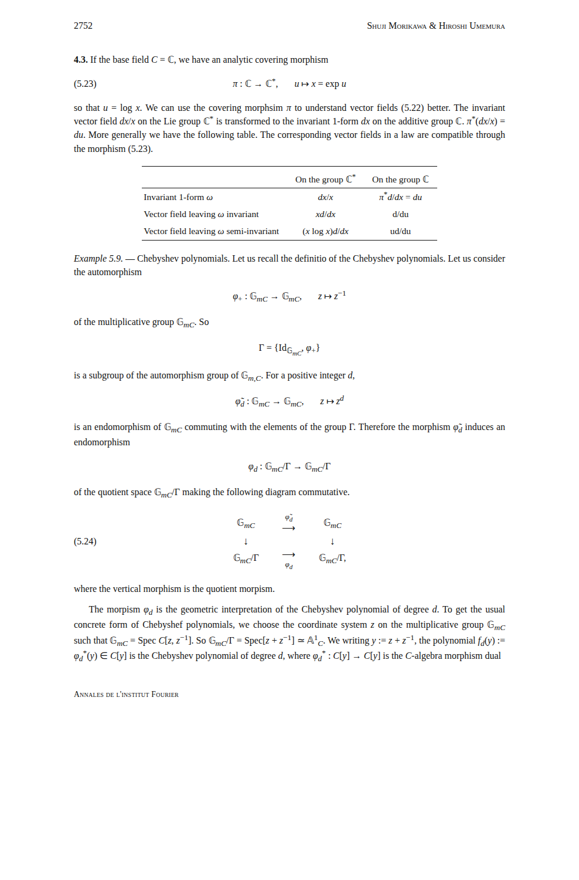2752 Shuji Morikawa & Hiroshi Umemura
4.3. If the base field C = ℂ, we have an analytic covering morphism
(5.23) π : ℂ → ℂ*, u ↦ x = exp u
so that u = log x. We can use the covering morphsim π to understand vector fields (5.22) better. The invariant vector field dx/x on the Lie group ℂ* is transformed to the invariant 1-form dx on the additive group ℂ. π*(dx/x) = du. More generally we have the following table. The corresponding vector fields in a law are compatible through the morphism (5.23).
| | On the group ℂ * | On the group ℂ |
| --- | --- | --- |
| Invariant 1-form ω | dx / x | π * d / dx = du |
| Vector field leaving ω invariant | xd / dx | d/du |
| Vector field leaving ω semi-invariant | ( x log x ) d / dx | ud/du |
Example 5.9. — Chebyshev polynomials. Let us recall the definitio of the Chebyshev polynomials. Let us consider the automorphism
φ+ : 𝔾mC → 𝔾mC, z ↦ z−1
of the multiplicative group 𝔾mC. So
Γ = {Id𝔾mC, φ+}
is a subgroup of the automorphism group of 𝔾m,C. For a positive integer d,
φ̃d : 𝔾mC → 𝔾mC, z ↦ zd
is an endomorphism of 𝔾mC commuting with the elements of the group Γ. Therefore the morphism φ̃d induces an endomorphism
φd : 𝔾mC/Γ → 𝔾mC/Γ
of the quotient space 𝔾mC/Γ making the following diagram commutative.
(5.24)
| 𝔾 mC | φ̃ d ⟶ | 𝔾 mC |
| ↓ | | ↓ |
| 𝔾 mC /Γ | ⟶ φ d | 𝔾 mC /Γ, |
where the vertical morphism is the quotient morpism.
The morpism φd is the geometric interpretation of the Chebyshev polynomial of degree d. To get the usual concrete form of Chebyshef polynomials, we choose the coordinate system z on the multiplicative group 𝔾mC such that 𝔾mC = Spec C[z, z−1]. So 𝔾mC/Γ = Spec[z + z−1] ≃ 𝔸1C. We writing y := z + z−1, the polynomial fd(y) := φd*(y) ∈ C[y] is the Chebyshev polynomial of degree d, where φd* : C[y] → C[y] is the C-algebra morphism dual
Annales de l'institut Fourier